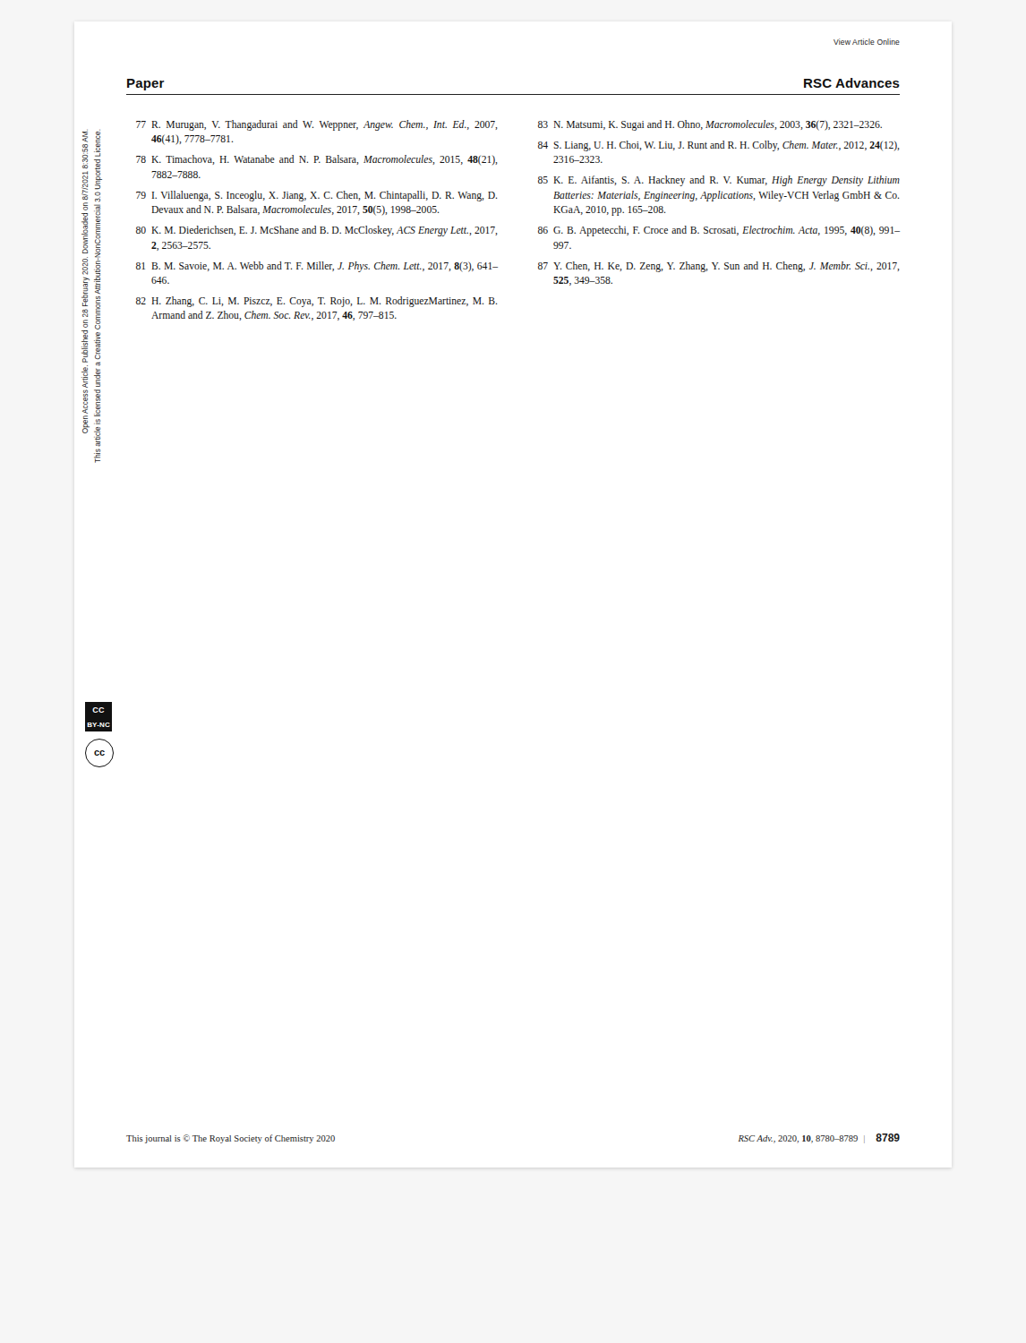View Article Online
Paper
RSC Advances
Open Access Article. Published on 28 February 2020. Downloaded on 8/7/2021 8:30:58 AM.
This article is licensed under a Creative Commons Attribution-NonCommercial 3.0 Unported Licence.
CC BY-NC cc
77 R. Murugan, V. Thangadurai and W. Weppner, Angew. Chem., Int. Ed., 2007, 46(41), 7778–7781.
78 K. Timachova, H. Watanabe and N. P. Balsara, Macromolecules, 2015, 48(21), 7882–7888.
79 I. Villaluenga, S. Inceoglu, X. Jiang, X. C. Chen, M. Chintapalli, D. R. Wang, D. Devaux and N. P. Balsara, Macromolecules, 2017, 50(5), 1998–2005.
80 K. M. Diederichsen, E. J. McShane and B. D. McCloskey, ACS Energy Lett., 2017, 2, 2563–2575.
81 B. M. Savoie, M. A. Webb and T. F. Miller, J. Phys. Chem. Lett., 2017, 8(3), 641–646.
82 H. Zhang, C. Li, M. Piszcz, E. Coya, T. Rojo, L. M. RodriguezMartinez, M. B. Armand and Z. Zhou, Chem. Soc. Rev., 2017, 46, 797–815.
83 N. Matsumi, K. Sugai and H. Ohno, Macromolecules, 2003, 36(7), 2321–2326.
84 S. Liang, U. H. Choi, W. Liu, J. Runt and R. H. Colby, Chem. Mater., 2012, 24(12), 2316–2323.
85 K. E. Aifantis, S. A. Hackney and R. V. Kumar, High Energy Density Lithium Batteries: Materials, Engineering, Applications, Wiley-VCH Verlag GmbH & Co. KGaA, 2010, pp. 165–208.
86 G. B. Appetecchi, F. Croce and B. Scrosati, Electrochim. Acta, 1995, 40(8), 991–997.
87 Y. Chen, H. Ke, D. Zeng, Y. Zhang, Y. Sun and H. Cheng, J. Membr. Sci., 2017, 525, 349–358.
This journal is © The Royal Society of Chemistry 2020
RSC Adv., 2020, 10, 8780–8789|8789